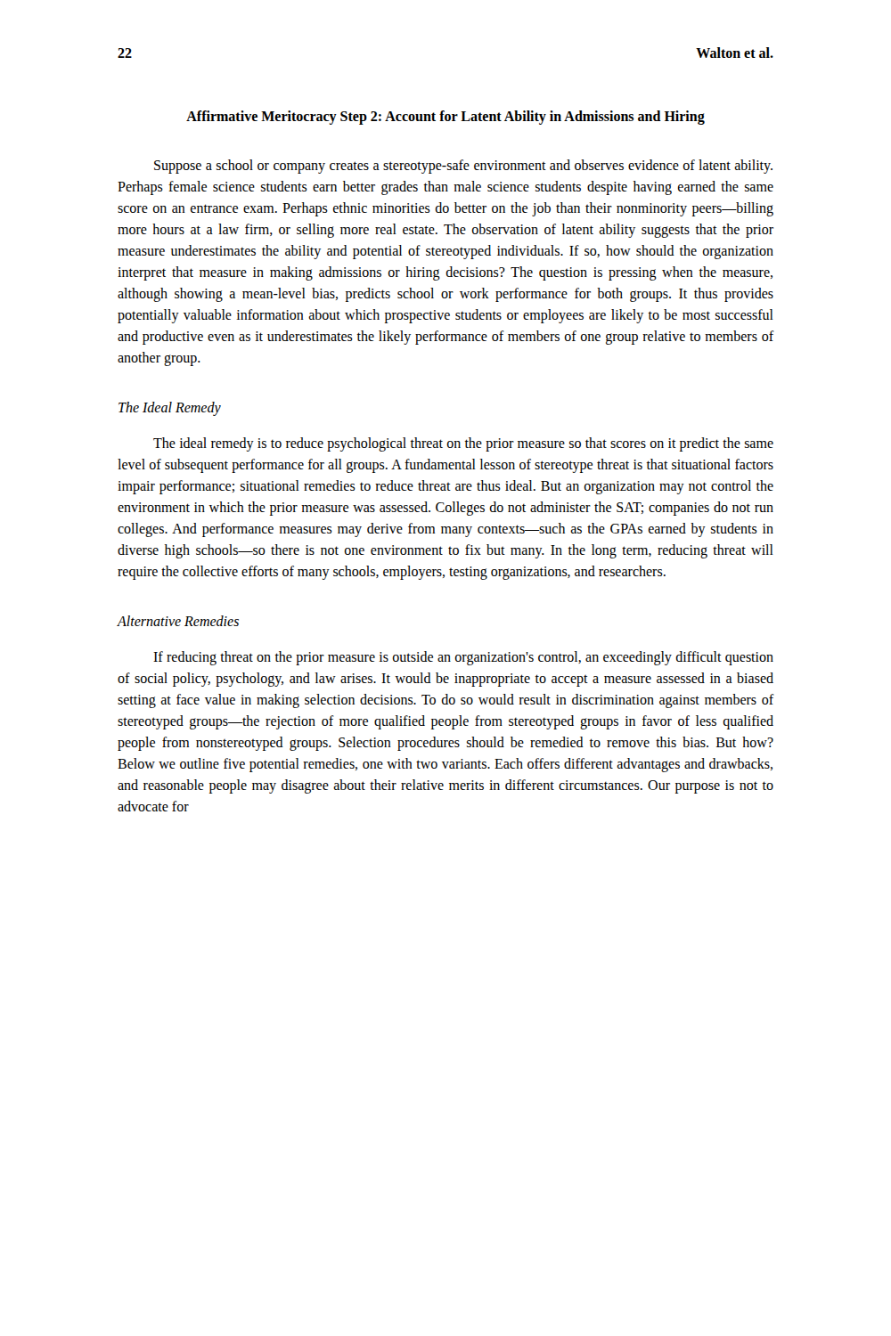22 Walton et al.
Affirmative Meritocracy Step 2: Account for Latent Ability in Admissions and Hiring
Suppose a school or company creates a stereotype-safe environment and observes evidence of latent ability. Perhaps female science students earn better grades than male science students despite having earned the same score on an entrance exam. Perhaps ethnic minorities do better on the job than their nonminority peers—billing more hours at a law firm, or selling more real estate. The observation of latent ability suggests that the prior measure underestimates the ability and potential of stereotyped individuals. If so, how should the organization interpret that measure in making admissions or hiring decisions? The question is pressing when the measure, although showing a mean-level bias, predicts school or work performance for both groups. It thus provides potentially valuable information about which prospective students or employees are likely to be most successful and productive even as it underestimates the likely performance of members of one group relative to members of another group.
The Ideal Remedy
The ideal remedy is to reduce psychological threat on the prior measure so that scores on it predict the same level of subsequent performance for all groups. A fundamental lesson of stereotype threat is that situational factors impair performance; situational remedies to reduce threat are thus ideal. But an organization may not control the environment in which the prior measure was assessed. Colleges do not administer the SAT; companies do not run colleges. And performance measures may derive from many contexts—such as the GPAs earned by students in diverse high schools—so there is not one environment to fix but many. In the long term, reducing threat will require the collective efforts of many schools, employers, testing organizations, and researchers.
Alternative Remedies
If reducing threat on the prior measure is outside an organization's control, an exceedingly difficult question of social policy, psychology, and law arises. It would be inappropriate to accept a measure assessed in a biased setting at face value in making selection decisions. To do so would result in discrimination against members of stereotyped groups—the rejection of more qualified people from stereotyped groups in favor of less qualified people from nonstereotyped groups. Selection procedures should be remedied to remove this bias. But how? Below we outline five potential remedies, one with two variants. Each offers different advantages and drawbacks, and reasonable people may disagree about their relative merits in different circumstances. Our purpose is not to advocate for